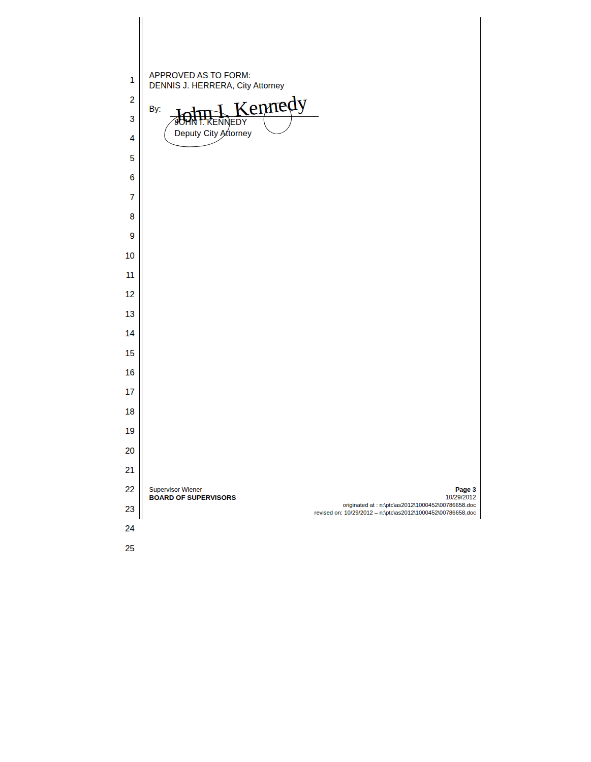1
2
3
4
5
6
7
8
9
10
11
12
13
14
15
16
17
18
19
20
21
22
23
24
25
APPROVED AS TO FORM: DENNIS J. HERRERA, City Attorney
By: John I. Kennedy JOHN I. KENNEDY Deputy City Attorney
Supervisor Wiener
BOARD OF SUPERVISORS
Page 3
10/29/2012
originated at : n:\ptc\as2012\1000452\00786658.doc
revised on: 10/29/2012 – n:\ptc\as2012\1000452\00786658.doc